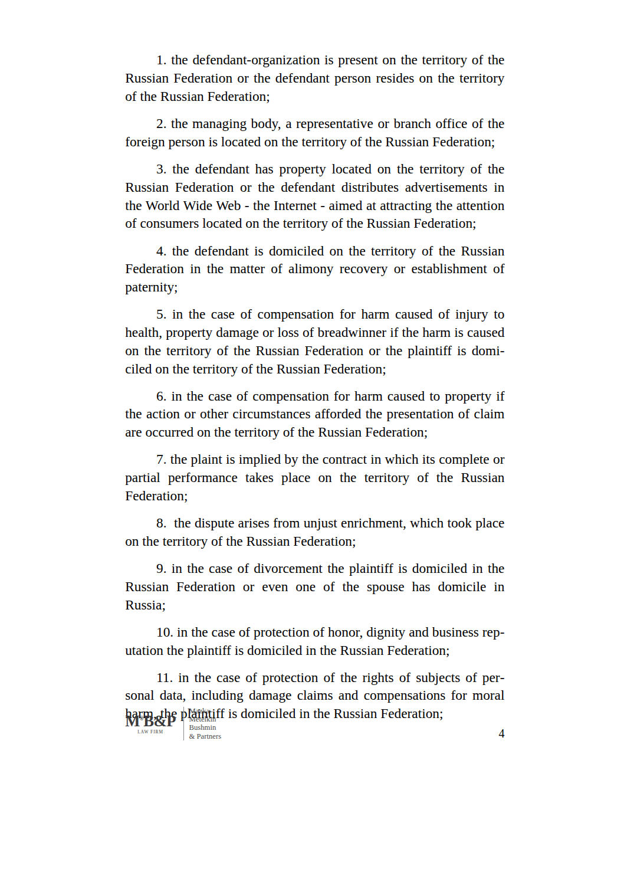1. the defendant-organization is present on the territory of the Russian Federation or the defendant person resides on the territory of the Russian Federation;
2. the managing body, a representative or branch office of the foreign person is located on the territory of the Russian Federation;
3. the defendant has property located on the territory of the Russian Federation or the defendant distributes advertisements in the World Wide Web - the Internet - aimed at attracting the attention of consumers located on the territory of the Russian Federation;
4. the defendant is domiciled on the territory of the Russian Federation in the matter of alimony recovery or establishment of paternity;
5. in the case of compensation for harm caused of injury to health, property damage or loss of breadwinner if the harm is caused on the territory of the Russian Federation or the plaintiff is domiciled on the territory of the Russian Federation;
6. in the case of compensation for harm caused to property if the action or other circumstances afforded the presentation of claim are occurred on the territory of the Russian Federation;
7. the plaint is implied by the contract in which its complete or partial performance takes place on the territory of the Russian Federation;
8. the dispute arises from unjust enrichment, which took place on the territory of the Russian Federation;
9. in the case of divorcement the plaintiff is domiciled in the Russian Federation or even one of the spouse has domicile in Russia;
10. in the case of protection of honor, dignity and business reputation the plaintiff is domiciled in the Russian Federation;
11. in the case of protection of the rights of subjects of personal data, including damage claims and compensations for moral harm, the plaintiff is domiciled in the Russian Federation;
M®B&P LAW FIRM
Mazka
Metelkin
Bushmin
& Partners
4